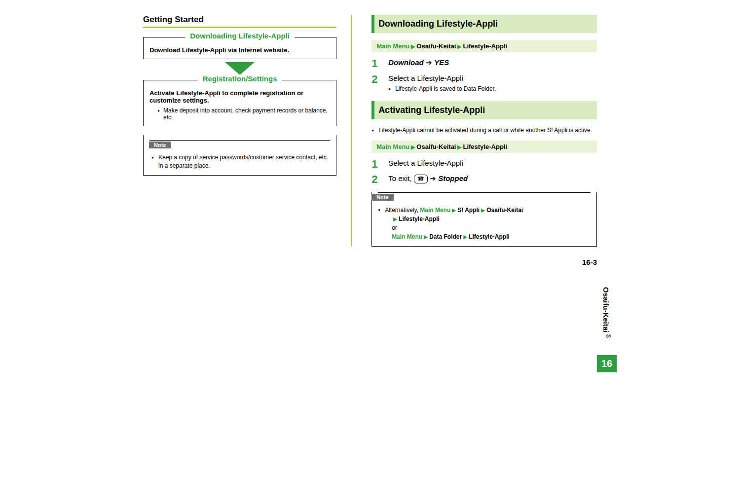Getting Started
Downloading Lifestyle-Appli
Download Lifestyle-Appli via Internet website.
Registration/Settings
Activate Lifestyle-Appli to complete registration or customize settings.
Make deposit into account, check payment records or balance, etc.
Note
Keep a copy of service passwords/customer service contact, etc. in a separate place.
Downloading Lifestyle-Appli
Main Menu▶Osaifu-Keitai▶Lifestyle-Appli
Download ➔ YES
Select a Lifestyle-Appli
Lifestyle-Appli is saved to Data Folder.
Activating Lifestyle-Appli
Lifestyle-Appli cannot be activated during a call or while another S! Appli is active.
Main Menu▶Osaifu-Keitai▶Lifestyle-Appli
Select a Lifestyle-Appli
To exit, ☎ ➔ Stopped
Note
Alternatively, Main Menu▶S! Appli▶Osaifu-Keitai ▶Lifestyle-Appli or Main Menu▶Data Folder▶Lifestyle-Appli
Osaifu-Keitai®
16
16-3